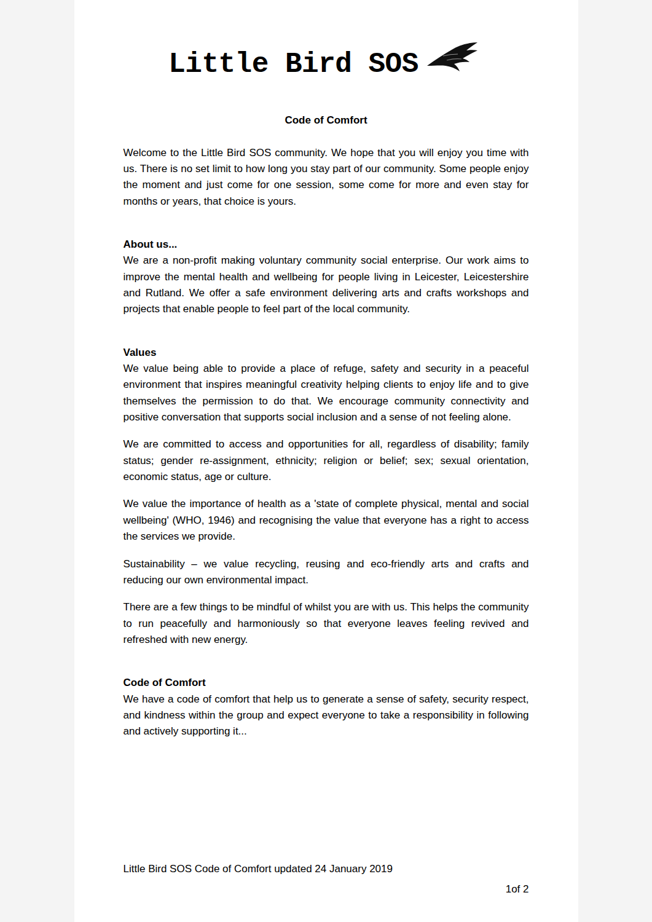Little Bird SOS
Code of Comfort
Welcome to the Little Bird SOS community. We hope that you will enjoy you time with us. There is no set limit to how long you stay part of our community. Some people enjoy the moment and just come for one session, some come for more and even stay for months or years, that choice is yours.
About us...
We are a non-profit making voluntary community social enterprise. Our work aims to improve the mental health and wellbeing for people living in Leicester, Leicestershire and Rutland. We offer a safe environment delivering arts and crafts workshops and projects that enable people to feel part of the local community.
Values
We value being able to provide a place of refuge, safety and security in a peaceful environment that inspires meaningful creativity helping clients to enjoy life and to give themselves the permission to do that. We encourage community connectivity and positive conversation that supports social inclusion and a sense of not feeling alone.
We are committed to access and opportunities for all, regardless of disability; family status; gender re-assignment, ethnicity; religion or belief; sex; sexual orientation, economic status, age or culture.
We value the importance of health as a 'state of complete physical, mental and social wellbeing' (WHO, 1946) and recognising the value that everyone has a right to access the services we provide.
Sustainability – we value recycling, reusing and eco-friendly arts and crafts and reducing our own environmental impact.
There are a few things to be mindful of whilst you are with us. This helps the community to run peacefully and harmoniously so that everyone leaves feeling revived and refreshed with new energy.
Code of Comfort
We have a code of comfort that help us to generate a sense of safety, security respect, and kindness within the group and expect everyone to take a responsibility in following and actively supporting it...
Little Bird SOS Code of Comfort updated 24 January 2019
1of 2